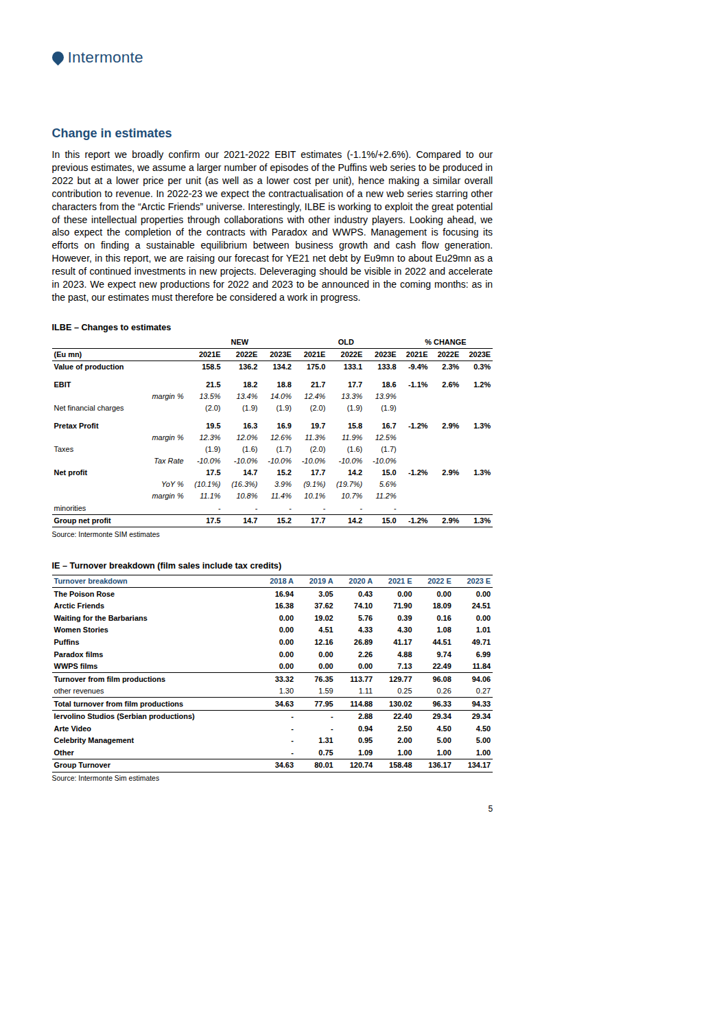Intermonte
Change in estimates
In this report we broadly confirm our 2021-2022 EBIT estimates (-1.1%/+2.6%). Compared to our previous estimates, we assume a larger number of episodes of the Puffins web series to be produced in 2022 but at a lower price per unit (as well as a lower cost per unit), hence making a similar overall contribution to revenue. In 2022-23 we expect the contractualisation of a new web series starring other characters from the “Arctic Friends” universe. Interestingly, ILBE is working to exploit the great potential of these intellectual properties through collaborations with other industry players. Looking ahead, we also expect the completion of the contracts with Paradox and WWPS. Management is focusing its efforts on finding a sustainable equilibrium between business growth and cash flow generation. However, in this report, we are raising our forecast for YE21 net debt by Eu9mn to about Eu29mn as a result of continued investments in new projects. Deleveraging should be visible in 2022 and accelerate in 2023. We expect new productions for 2022 and 2023 to be announced in the coming months: as in the past, our estimates must therefore be considered a work in progress.
ILBE – Changes to estimates
| | | NEW | OLD | % CHANGE |
| (Eu mn) | | 2021E | 2022E | 2023E | 2021E | 2022E | 2023E | 2021E | 2022E | 2023E |
| Value of production | | 158.5 | 136.2 | 134.2 | 175.0 | 133.1 | 133.8 | -9.4% | 2.3% | 0.3% |
| EBIT | | 21.5 | 18.2 | 18.8 | 21.7 | 17.7 | 18.6 | -1.1% | 2.6% | 1.2% |
| | margin % | 13.5% | 13.4% | 14.0% | 12.4% | 13.3% | 13.9% | | | |
| Net financial charges | | (2.0) | (1.9) | (1.9) | (2.0) | (1.9) | (1.9) | | | |
| Pretax Profit | | 19.5 | 16.3 | 16.9 | 19.7 | 15.8 | 16.7 | -1.2% | 2.9% | 1.3% |
| | margin % | 12.3% | 12.0% | 12.6% | 11.3% | 11.9% | 12.5% | | | |
| Taxes | | (1.9) | (1.6) | (1.7) | (2.0) | (1.6) | (1.7) | | | |
| | Tax Rate | -10.0% | -10.0% | -10.0% | -10.0% | -10.0% | -10.0% | | | |
| Net profit | | 17.5 | 14.7 | 15.2 | 17.7 | 14.2 | 15.0 | -1.2% | 2.9% | 1.3% |
| | YoY % | (10.1%) | (16.3%) | 3.9% | (9.1%) | (19.7%) | 5.6% | | | |
| | margin % | 11.1% | 10.8% | 11.4% | 10.1% | 10.7% | 11.2% | | | |
| minorities | | - | - | - | - | - | - | | | |
| Group net profit | | 17.5 | 14.7 | 15.2 | 17.7 | 14.2 | 15.0 | -1.2% | 2.9% | 1.3% |
Source: Intermonte SIM estimates
IE – Turnover breakdown (film sales include tax credits)
| Turnover breakdown | 2018 A | 2019 A | 2020 A | 2021 E | 2022 E | 2023 E |
| --- | --- | --- | --- | --- | --- | --- |
| The Poison Rose | 16.94 | 3.05 | 0.43 | 0.00 | 0.00 | 0.00 |
| Arctic Friends | 16.38 | 37.62 | 74.10 | 71.90 | 18.09 | 24.51 |
| Waiting for the Barbarians | 0.00 | 19.02 | 5.76 | 0.39 | 0.16 | 0.00 |
| Women Stories | 0.00 | 4.51 | 4.33 | 4.30 | 1.08 | 1.01 |
| Puffins | 0.00 | 12.16 | 26.89 | 41.17 | 44.51 | 49.71 |
| Paradox films | 0.00 | 0.00 | 2.26 | 4.88 | 9.74 | 6.99 |
| WWPS films | 0.00 | 0.00 | 0.00 | 7.13 | 22.49 | 11.84 |
| Turnover from film productions | 33.32 | 76.35 | 113.77 | 129.77 | 96.08 | 94.06 |
| other revenues | 1.30 | 1.59 | 1.11 | 0.25 | 0.26 | 0.27 |
| Total turnover from film productions | 34.63 | 77.95 | 114.88 | 130.02 | 96.33 | 94.33 |
| Iervolino Studios (Serbian productions) | - | - | 2.88 | 22.40 | 29.34 | 29.34 |
| Arte Video | - | - | 0.94 | 2.50 | 4.50 | 4.50 |
| Celebrity Management | - | 1.31 | 0.95 | 2.00 | 5.00 | 5.00 |
| Other | - | 0.75 | 1.09 | 1.00 | 1.00 | 1.00 |
| Group Turnover | 34.63 | 80.01 | 120.74 | 158.48 | 136.17 | 134.17 |
Source: Intermonte Sim estimates
5